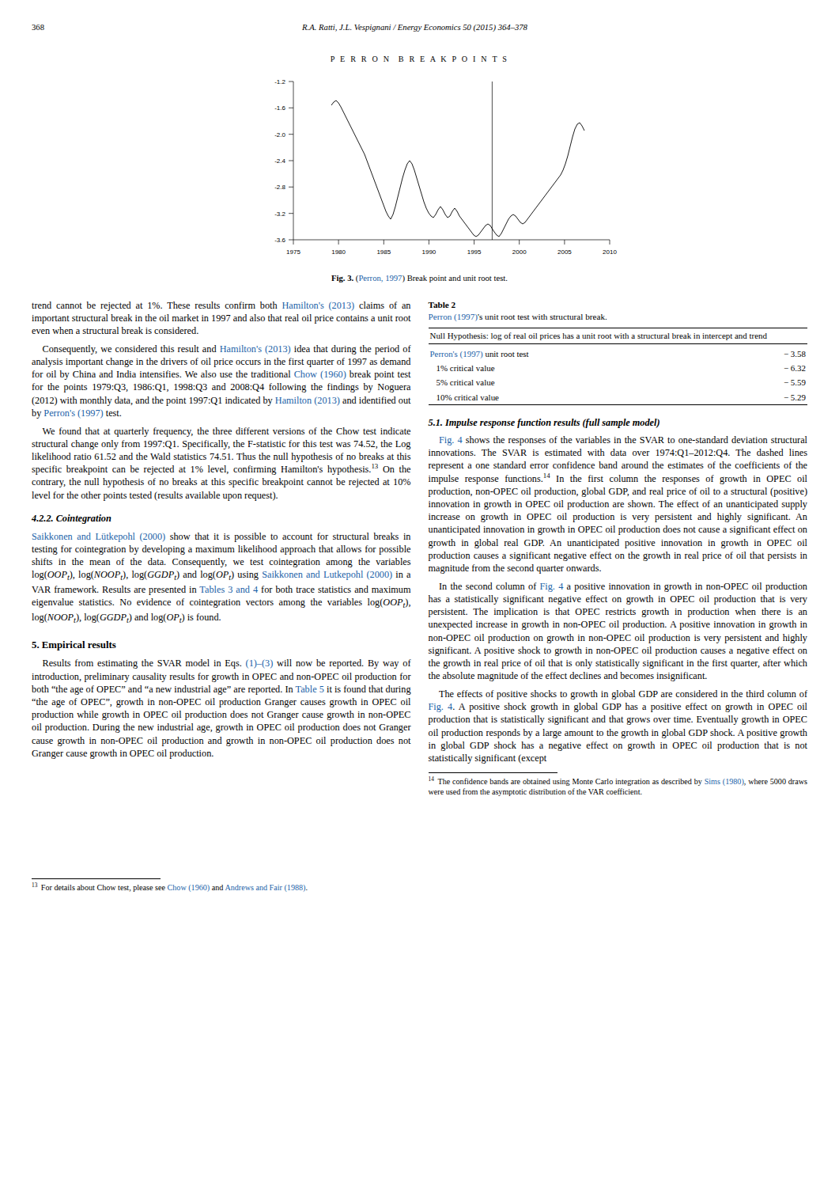368 R.A. Ratti, J.L. Vespignani / Energy Economics 50 (2015) 364–378
P E R R O N B R E A K P O I N T S
-1.2 -1.6 -2.0 -2.4 -2.8 -3.2 -3.6 1975 1980 1985 1990 1995 2000 2005 2010
Fig. 3. (Perron, 1997) Break point and unit root test.
trend cannot be rejected at 1%. These results confirm both Hamilton's (2013) claims of an important structural break in the oil market in 1997 and also that real oil price contains a unit root even when a structural break is considered.
Consequently, we considered this result and Hamilton's (2013) idea that during the period of analysis important change in the drivers of oil price occurs in the first quarter of 1997 as demand for oil by China and India intensifies. We also use the traditional Chow (1960) break point test for the points 1979:Q3, 1986:Q1, 1998:Q3 and 2008:Q4 following the findings by Noguera (2012) with monthly data, and the point 1997:Q1 indicated by Hamilton (2013) and identified out by Perron's (1997) test.
We found that at quarterly frequency, the three different versions of the Chow test indicate structural change only from 1997:Q1. Specifically, the F-statistic for this test was 74.52, the Log likelihood ratio 61.52 and the Wald statistics 74.51. Thus the null hypothesis of no breaks at this specific breakpoint can be rejected at 1% level, confirming Hamilton's hypothesis.13 On the contrary, the null hypothesis of no breaks at this specific breakpoint cannot be rejected at 10% level for the other points tested (results available upon request).
4.2.2. Cointegration
Saikkonen and Lütkepohl (2000) show that it is possible to account for structural breaks in testing for cointegration by developing a maximum likelihood approach that allows for possible shifts in the mean of the data. Consequently, we test cointegration among the variables log(OOPt), log(NOOPt), log(GGDPt) and log(OPt) using Saikkonen and Lutkepohl (2000) in a VAR framework. Results are presented in Tables 3 and 4 for both trace statistics and maximum eigenvalue statistics. No evidence of cointegration vectors among the variables log(OOPt), log(NOOPt), log(GGDPt) and log(OPt) is found.
5. Empirical results
Results from estimating the SVAR model in Eqs. (1)–(3) will now be reported. By way of introduction, preliminary causality results for growth in OPEC and non-OPEC oil production for both “the age of OPEC” and “a new industrial age” are reported. In Table 5 it is found that during “the age of OPEC”, growth in non-OPEC oil production Granger causes growth in OPEC oil production while growth in OPEC oil production does not Granger cause growth in non-OPEC oil production. During the new industrial age, growth in OPEC oil production does not Granger cause growth in non-OPEC oil production and growth in non-OPEC oil production does not Granger cause growth in OPEC oil production.
13 For details about Chow test, please see Chow (1960) and Andrews and Fair (1988).
Table 2
Perron (1997)'s unit root test with structural break.
| Null Hypothesis: log of real oil prices has a unit root with a structural break in intercept and trend |
| Perron's (1997) unit root test | − 3.58 |
| 1% critical value | − 6.32 |
| 5% critical value | − 5.59 |
| 10% critical value | − 5.29 |
5.1. Impulse response function results (full sample model)
Fig. 4 shows the responses of the variables in the SVAR to one-standard deviation structural innovations. The SVAR is estimated with data over 1974:Q1–2012:Q4. The dashed lines represent a one standard error confidence band around the estimates of the coefficients of the impulse response functions.14 In the first column the responses of growth in OPEC oil production, non-OPEC oil production, global GDP, and real price of oil to a structural (positive) innovation in growth in OPEC oil production are shown. The effect of an unanticipated supply increase on growth in OPEC oil production is very persistent and highly significant. An unanticipated innovation in growth in OPEC oil production does not cause a significant effect on growth in global real GDP. An unanticipated positive innovation in growth in OPEC oil production causes a significant negative effect on the growth in real price of oil that persists in magnitude from the second quarter onwards.
In the second column of Fig. 4 a positive innovation in growth in non-OPEC oil production has a statistically significant negative effect on growth in OPEC oil production that is very persistent. The implication is that OPEC restricts growth in production when there is an unexpected increase in growth in non-OPEC oil production. A positive innovation in growth in non-OPEC oil production on growth in non-OPEC oil production is very persistent and highly significant. A positive shock to growth in non-OPEC oil production causes a negative effect on the growth in real price of oil that is only statistically significant in the first quarter, after which the absolute magnitude of the effect declines and becomes insignificant.
The effects of positive shocks to growth in global GDP are considered in the third column of Fig. 4. A positive shock growth in global GDP has a positive effect on growth in OPEC oil production that is statistically significant and that grows over time. Eventually growth in OPEC oil production responds by a large amount to the growth in global GDP shock. A positive growth in global GDP shock has a negative effect on growth in OPEC oil production that is not statistically significant (except
14 The confidence bands are obtained using Monte Carlo integration as described by Sims (1980), where 5000 draws were used from the asymptotic distribution of the VAR coefficient.